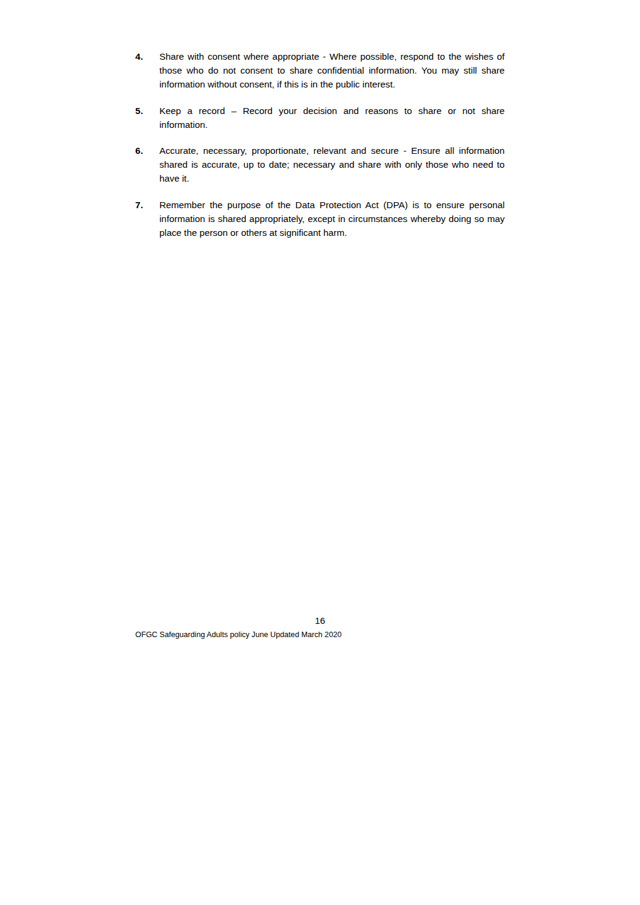4. Share with consent where appropriate - Where possible, respond to the wishes of those who do not consent to share confidential information. You may still share information without consent, if this is in the public interest.
5. Keep a record – Record your decision and reasons to share or not share information.
6. Accurate, necessary, proportionate, relevant and secure - Ensure all information shared is accurate, up to date; necessary and share with only those who need to have it.
7. Remember the purpose of the Data Protection Act (DPA) is to ensure personal information is shared appropriately, except in circumstances whereby doing so may place the person or others at significant harm.
16
OFGC Safeguarding Adults policy June Updated March 2020